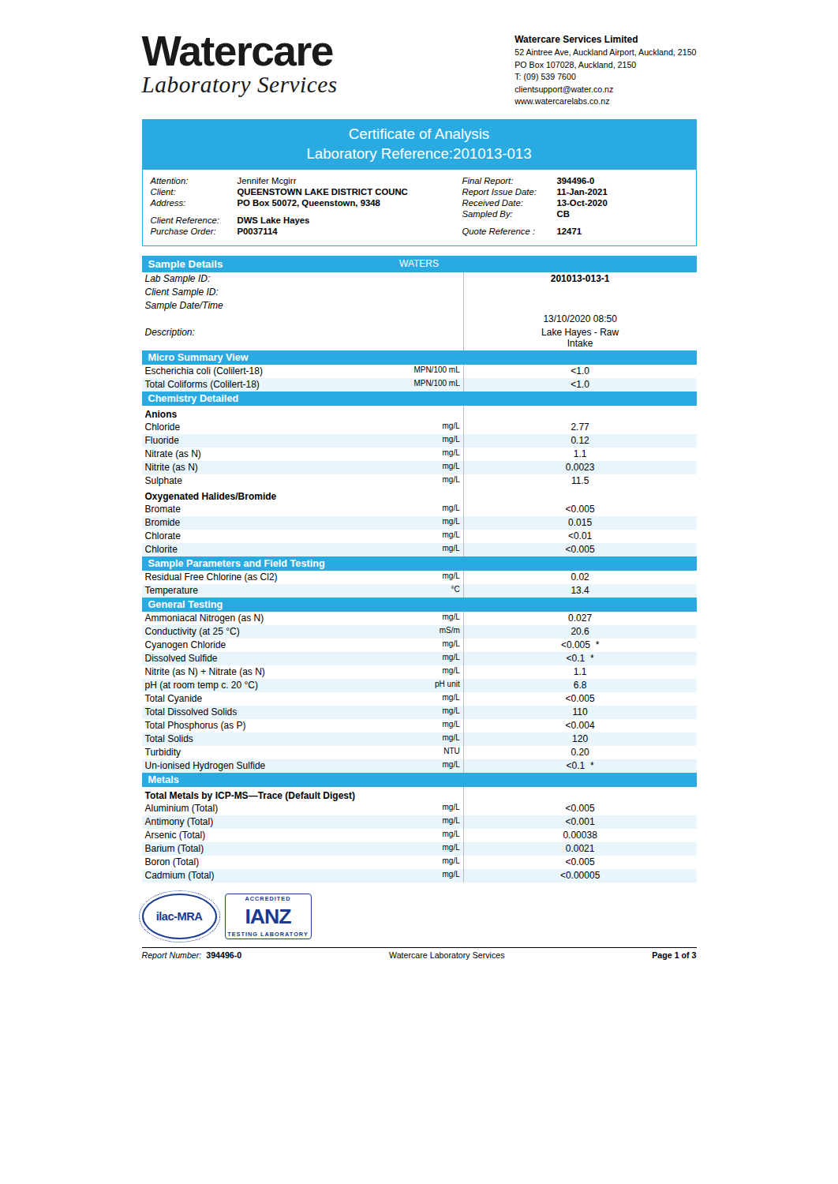Watercare
Laboratory Services
Watercare Services Limited
52 Aintree Ave, Auckland Airport, Auckland, 2150
PO Box 107028, Auckland, 2150
T: (09) 539 7600
clientsupport@water.co.nz
www.watercarelabs.co.nz
Certificate of Analysis
Laboratory Reference:201013-013
Attention: Jennifer Mcgirr
Client: QUEENSTOWN LAKE DISTRICT COUNC
Address: PO Box 50072, Queenstown, 9348
Client Reference: DWS Lake Hayes
Purchase Order: P0037114
Final Report: 394496-0
Report Issue Date: 11-Jan-2021
Received Date: 13-Oct-2020
Sampled By: CB
Quote Reference : 12471
Sample Details WATERS
| Lab Sample ID: | | 201013-013-1 |
| Client Sample ID: | | |
| Sample Date/Time | | |
| | | 13/10/2020 08:50 |
| Description: | | Lake Hayes - Raw Intake |
Micro Summary View
| Escherichia coli (Colilert-18) | MPN/100 mL | <1.0 |
| Total Coliforms (Colilert-18) | MPN/100 mL | <1.0 |
Chemistry Detailed
| Anions | | |
| Chloride | mg/L | 2.77 |
| Fluoride | mg/L | 0.12 |
| Nitrate (as N) | mg/L | 1.1 |
| Nitrite (as N) | mg/L | 0.0023 |
| Sulphate | mg/L | 11.5 |
| Oxygenated Halides/Bromide | | |
| Bromate | mg/L | <0.005 |
| Bromide | mg/L | 0.015 |
| Chlorate | mg/L | <0.01 |
| Chlorite | mg/L | <0.005 |
Sample Parameters and Field Testing
| Residual Free Chlorine (as Cl2) | mg/L | 0.02 |
| Temperature | °C | 13.4 |
General Testing
| Ammoniacal Nitrogen (as N) | mg/L | 0.027 |
| Conductivity (at 25 °C) | mS/m | 20.6 |
| Cyanogen Chloride | mg/L | <0.005 * |
| Dissolved Sulfide | mg/L | <0.1 * |
| Nitrite (as N) + Nitrate (as N) | mg/L | 1.1 |
| pH (at room temp c. 20 °C) | pH unit | 6.8 |
| Total Cyanide | mg/L | <0.005 |
| Total Dissolved Solids | mg/L | 110 |
| Total Phosphorus (as P) | mg/L | <0.004 |
| Total Solids | mg/L | 120 |
| Turbidity | NTU | 0.20 |
| Un-ionised Hydrogen Sulfide | mg/L | <0.1 * |
Metals
| Total Metals by ICP-MS—Trace (Default Digest) | | |
| Aluminium (Total) | mg/L | <0.005 |
| Antimony (Total) | mg/L | <0.001 |
| Arsenic (Total) | mg/L | 0.00038 |
| Barium (Total) | mg/L | 0.0021 |
| Boron (Total) | mg/L | <0.005 |
| Cadmium (Total) | mg/L | <0.00005 |
ilac-MRA
ACCREDITED
IANZ
TESTING LABORATORY
Report Number: 394496-0
Watercare Laboratory Services
Page 1 of 3